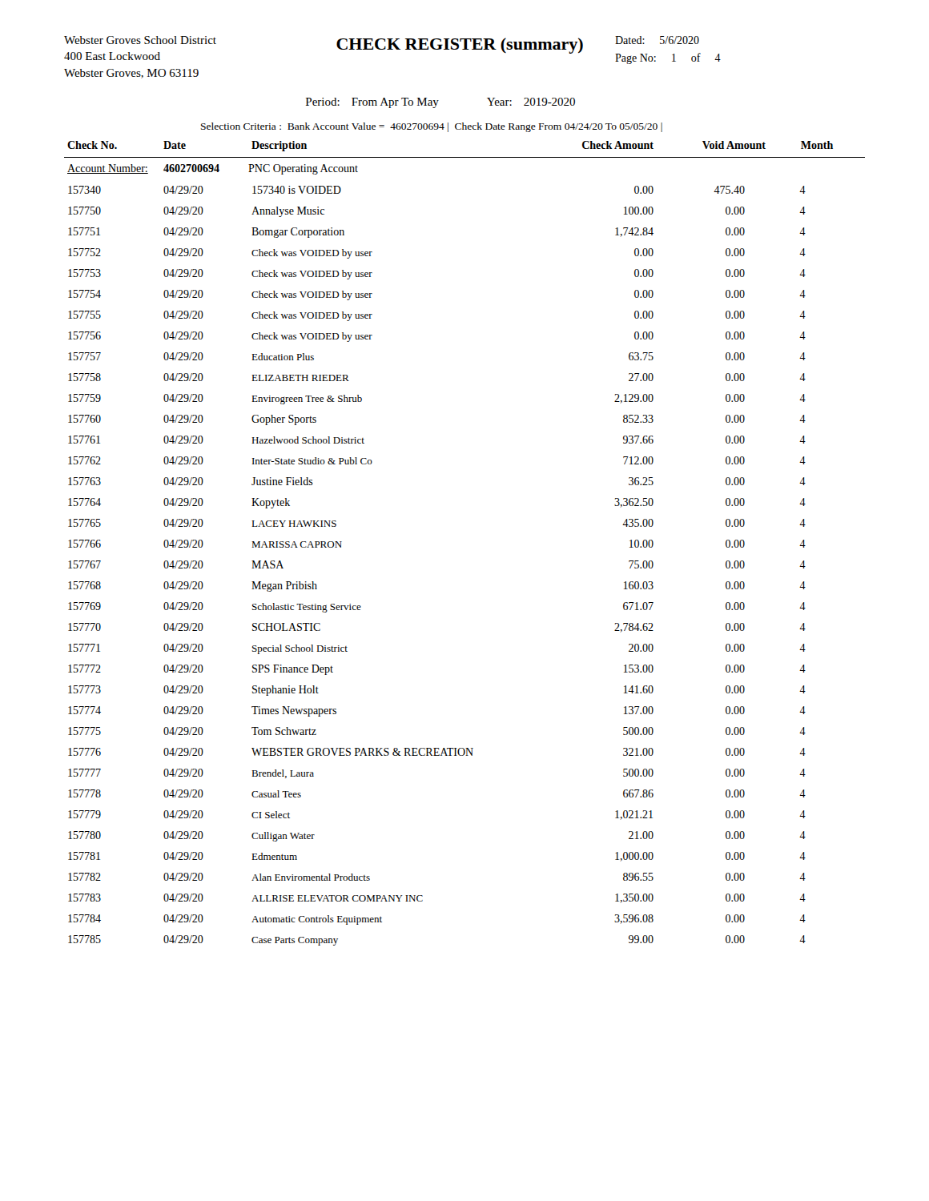Webster Groves School District
400 East Lockwood
Webster Groves, MO 63119
CHECK REGISTER (summary)
Dated: 5/6/2020
Page No: 1 of 4
Period: From Apr To May Year: 2019-2020
Selection Criteria : Bank Account Value = 4602700694 | Check Date Range From 04/24/20 To 05/05/20 |
| Check No. | Date | Description | Check Amount | Void Amount | Month |
| --- | --- | --- | --- | --- | --- |
| Account Number: | 4602700694 | PNC Operating Account | | | |
| 157340 | 04/29/20 | 157340 is VOIDED | 0.00 | 475.40 | 4 |
| 157750 | 04/29/20 | Annalyse Music | 100.00 | 0.00 | 4 |
| 157751 | 04/29/20 | Bomgar Corporation | 1,742.84 | 0.00 | 4 |
| 157752 | 04/29/20 | Check was VOIDED by user | 0.00 | 0.00 | 4 |
| 157753 | 04/29/20 | Check was VOIDED by user | 0.00 | 0.00 | 4 |
| 157754 | 04/29/20 | Check was VOIDED by user | 0.00 | 0.00 | 4 |
| 157755 | 04/29/20 | Check was VOIDED by user | 0.00 | 0.00 | 4 |
| 157756 | 04/29/20 | Check was VOIDED by user | 0.00 | 0.00 | 4 |
| 157757 | 04/29/20 | Education Plus | 63.75 | 0.00 | 4 |
| 157758 | 04/29/20 | ELIZABETH RIEDER | 27.00 | 0.00 | 4 |
| 157759 | 04/29/20 | Envirogreen Tree & Shrub | 2,129.00 | 0.00 | 4 |
| 157760 | 04/29/20 | Gopher Sports | 852.33 | 0.00 | 4 |
| 157761 | 04/29/20 | Hazelwood School District | 937.66 | 0.00 | 4 |
| 157762 | 04/29/20 | Inter-State Studio & Publ Co | 712.00 | 0.00 | 4 |
| 157763 | 04/29/20 | Justine Fields | 36.25 | 0.00 | 4 |
| 157764 | 04/29/20 | Kopytek | 3,362.50 | 0.00 | 4 |
| 157765 | 04/29/20 | LACEY HAWKINS | 435.00 | 0.00 | 4 |
| 157766 | 04/29/20 | MARISSA CAPRON | 10.00 | 0.00 | 4 |
| 157767 | 04/29/20 | MASA | 75.00 | 0.00 | 4 |
| 157768 | 04/29/20 | Megan Pribish | 160.03 | 0.00 | 4 |
| 157769 | 04/29/20 | Scholastic Testing Service | 671.07 | 0.00 | 4 |
| 157770 | 04/29/20 | SCHOLASTIC | 2,784.62 | 0.00 | 4 |
| 157771 | 04/29/20 | Special School District | 20.00 | 0.00 | 4 |
| 157772 | 04/29/20 | SPS Finance Dept | 153.00 | 0.00 | 4 |
| 157773 | 04/29/20 | Stephanie Holt | 141.60 | 0.00 | 4 |
| 157774 | 04/29/20 | Times Newspapers | 137.00 | 0.00 | 4 |
| 157775 | 04/29/20 | Tom Schwartz | 500.00 | 0.00 | 4 |
| 157776 | 04/29/20 | WEBSTER GROVES PARKS & RECREATION | 321.00 | 0.00 | 4 |
| 157777 | 04/29/20 | Brendel, Laura | 500.00 | 0.00 | 4 |
| 157778 | 04/29/20 | Casual Tees | 667.86 | 0.00 | 4 |
| 157779 | 04/29/20 | CI Select | 1,021.21 | 0.00 | 4 |
| 157780 | 04/29/20 | Culligan Water | 21.00 | 0.00 | 4 |
| 157781 | 04/29/20 | Edmentum | 1,000.00 | 0.00 | 4 |
| 157782 | 04/29/20 | Alan Enviromental Products | 896.55 | 0.00 | 4 |
| 157783 | 04/29/20 | ALLRISE ELEVATOR COMPANY INC | 1,350.00 | 0.00 | 4 |
| 157784 | 04/29/20 | Automatic Controls Equipment | 3,596.08 | 0.00 | 4 |
| 157785 | 04/29/20 | Case Parts Company | 99.00 | 0.00 | 4 |